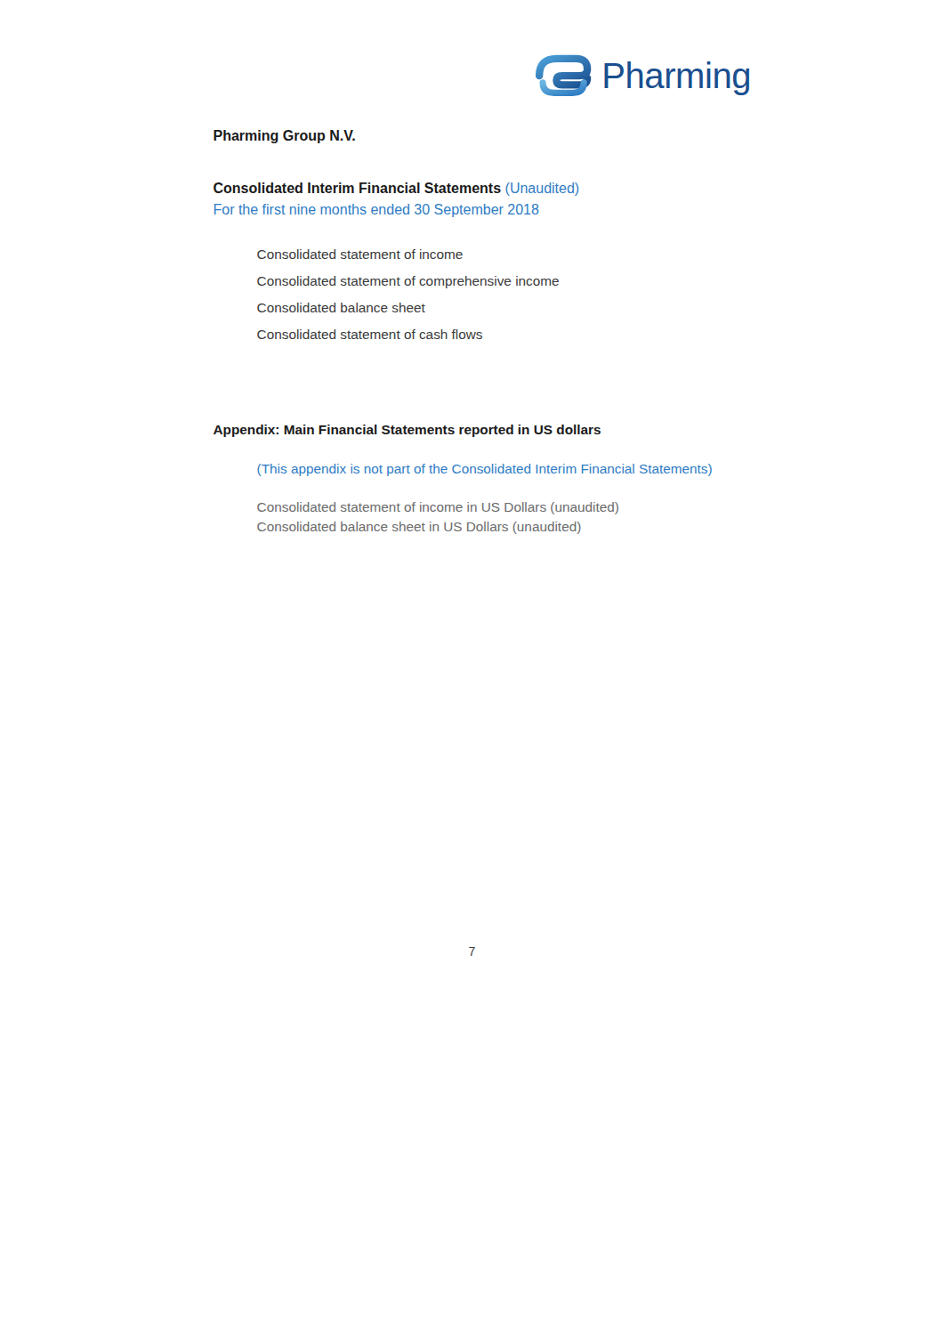Pharming
Pharming Group N.V.
Consolidated Interim Financial Statements (Unaudited)
For the first nine months ended 30 September 2018
Consolidated statement of income
Consolidated statement of comprehensive income
Consolidated balance sheet
Consolidated statement of cash flows
Appendix: Main Financial Statements reported in US dollars
(This appendix is not part of the Consolidated Interim Financial Statements)
Consolidated statement of income in US Dollars (unaudited)
Consolidated balance sheet in US Dollars (unaudited)
7